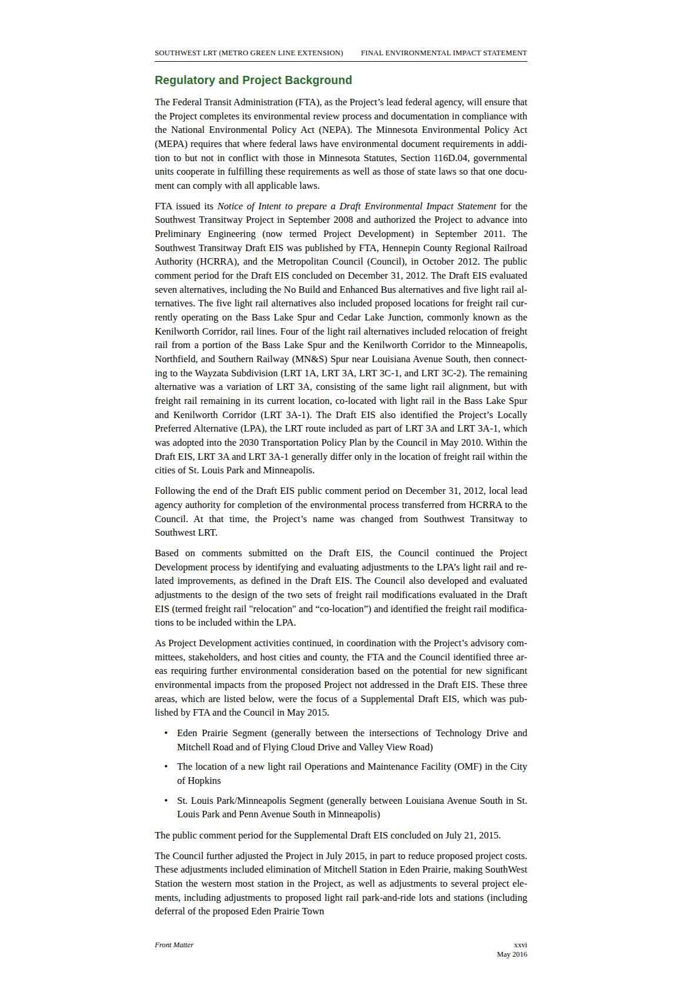SOUTHWEST LRT (METRO GREEN LINE EXTENSION) FINAL ENVIRONMENTAL IMPACT STATEMENT
Regulatory and Project Background
The Federal Transit Administration (FTA), as the Project’s lead federal agency, will ensure that the Project completes its environmental review process and documentation in compliance with the National Environmental Policy Act (NEPA). The Minnesota Environmental Policy Act (MEPA) requires that where federal laws have environmental document requirements in addition to but not in conflict with those in Minnesota Statutes, Section 116D.04, governmental units cooperate in fulfilling these requirements as well as those of state laws so that one document can comply with all applicable laws.
FTA issued its Notice of Intent to prepare a Draft Environmental Impact Statement for the Southwest Transitway Project in September 2008 and authorized the Project to advance into Preliminary Engineering (now termed Project Development) in September 2011. The Southwest Transitway Draft EIS was published by FTA, Hennepin County Regional Railroad Authority (HCRRA), and the Metropolitan Council (Council), in October 2012. The public comment period for the Draft EIS concluded on December 31, 2012. The Draft EIS evaluated seven alternatives, including the No Build and Enhanced Bus alternatives and five light rail alternatives. The five light rail alternatives also included proposed locations for freight rail currently operating on the Bass Lake Spur and Cedar Lake Junction, commonly known as the Kenilworth Corridor, rail lines. Four of the light rail alternatives included relocation of freight rail from a portion of the Bass Lake Spur and the Kenilworth Corridor to the Minneapolis, Northfield, and Southern Railway (MN&S) Spur near Louisiana Avenue South, then connecting to the Wayzata Subdivision (LRT 1A, LRT 3A, LRT 3C-1, and LRT 3C-2). The remaining alternative was a variation of LRT 3A, consisting of the same light rail alignment, but with freight rail remaining in its current location, co-located with light rail in the Bass Lake Spur and Kenilworth Corridor (LRT 3A-1). The Draft EIS also identified the Project’s Locally Preferred Alternative (LPA), the LRT route included as part of LRT 3A and LRT 3A-1, which was adopted into the 2030 Transportation Policy Plan by the Council in May 2010. Within the Draft EIS, LRT 3A and LRT 3A-1 generally differ only in the location of freight rail within the cities of St. Louis Park and Minneapolis.
Following the end of the Draft EIS public comment period on December 31, 2012, local lead agency authority for completion of the environmental process transferred from HCRRA to the Council. At that time, the Project’s name was changed from Southwest Transitway to Southwest LRT.
Based on comments submitted on the Draft EIS, the Council continued the Project Development process by identifying and evaluating adjustments to the LPA’s light rail and related improvements, as defined in the Draft EIS. The Council also developed and evaluated adjustments to the design of the two sets of freight rail modifications evaluated in the Draft EIS (termed freight rail "relocation" and “co-location”) and identified the freight rail modifications to be included within the LPA.
As Project Development activities continued, in coordination with the Project’s advisory committees, stakeholders, and host cities and county, the FTA and the Council identified three areas requiring further environmental consideration based on the potential for new significant environmental impacts from the proposed Project not addressed in the Draft EIS. These three areas, which are listed below, were the focus of a Supplemental Draft EIS, which was published by FTA and the Council in May 2015.
Eden Prairie Segment (generally between the intersections of Technology Drive and Mitchell Road and of Flying Cloud Drive and Valley View Road)
The location of a new light rail Operations and Maintenance Facility (OMF) in the City of Hopkins
St. Louis Park/Minneapolis Segment (generally between Louisiana Avenue South in St. Louis Park and Penn Avenue South in Minneapolis)
The public comment period for the Supplemental Draft EIS concluded on July 21, 2015.
The Council further adjusted the Project in July 2015, in part to reduce proposed project costs. These adjustments included elimination of Mitchell Station in Eden Prairie, making SouthWest Station the western most station in the Project, as well as adjustments to several project elements, including adjustments to proposed light rail park-and-ride lots and stations (including deferral of the proposed Eden Prairie Town
Front Matter xxvi
May 2016